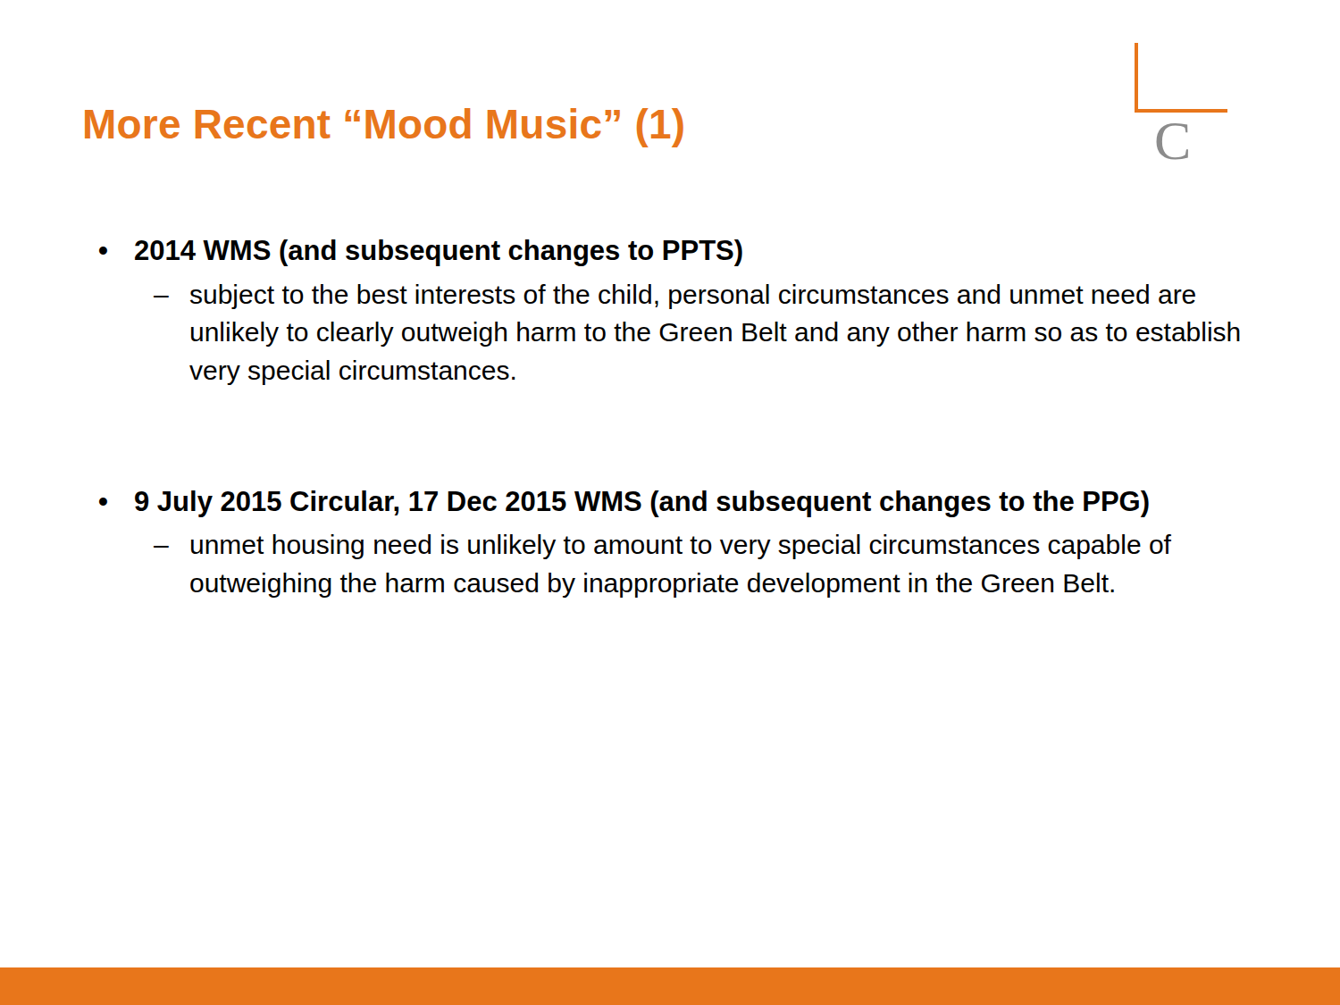C
More Recent “Mood Music” (1)
2014 WMS (and subsequent changes to PPTS)
subject to the best interests of the child, personal circumstances and unmet need are unlikely to clearly outweigh harm to the Green Belt and any other harm so as to establish very special circumstances.
9 July 2015 Circular, 17 Dec 2015 WMS (and subsequent changes to the PPG)
unmet housing need is unlikely to amount to very special circumstances capable of outweighing the harm caused by inappropriate development in the Green Belt.